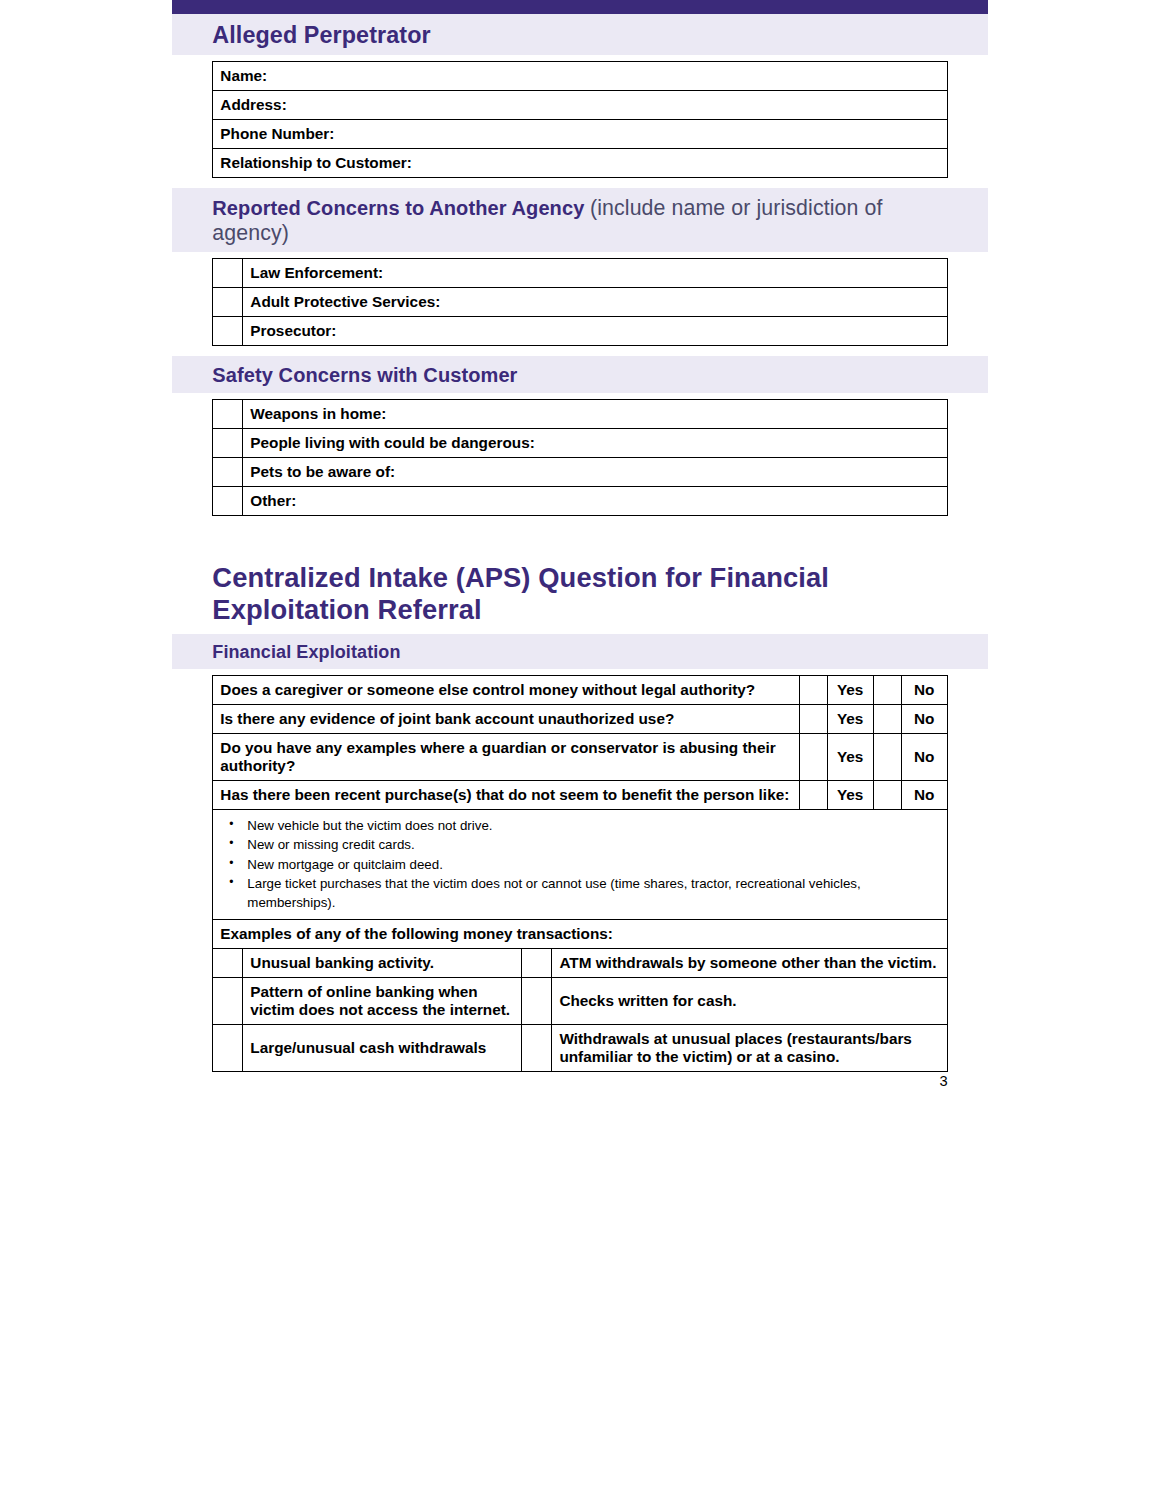Alleged Perpetrator
| Name: |
| Address: |
| Phone Number: |
| Relationship to Customer: |
Reported Concerns to Another Agency (include name or jurisdiction of agency)
| | Law Enforcement: |
| | Adult Protective Services: |
| | Prosecutor: |
Safety Concerns with Customer
| | Weapons in home: |
| | People living with could be dangerous: |
| | Pets to be aware of: |
| | Other: |
Centralized Intake (APS) Question for Financial Exploitation Referral
Financial Exploitation
| Does a caregiver or someone else control money without legal authority? | | Yes | | No |
| Is there any evidence of joint bank account unauthorized use? | | Yes | | No |
| Do you have any examples where a guardian or conservator is abusing their authority? | | Yes | | No |
| Has there been recent purchase(s) that do not seem to benefit the person like: | | Yes | | No |
| New vehicle but the victim does not drive. New or missing credit cards. New mortgage or quitclaim deed. Large ticket purchases that the victim does not or cannot use (time shares, tractor, recreational vehicles, memberships). |
| Examples of any of the following money transactions: |
| | Unusual banking activity. | | ATM withdrawals by someone other than the victim. |
| | Pattern of online banking when victim does not access the internet. | | Checks written for cash. |
| | Large/unusual cash withdrawals | | Withdrawals at unusual places (restaurants/bars unfamiliar to the victim) or at a casino. |
3